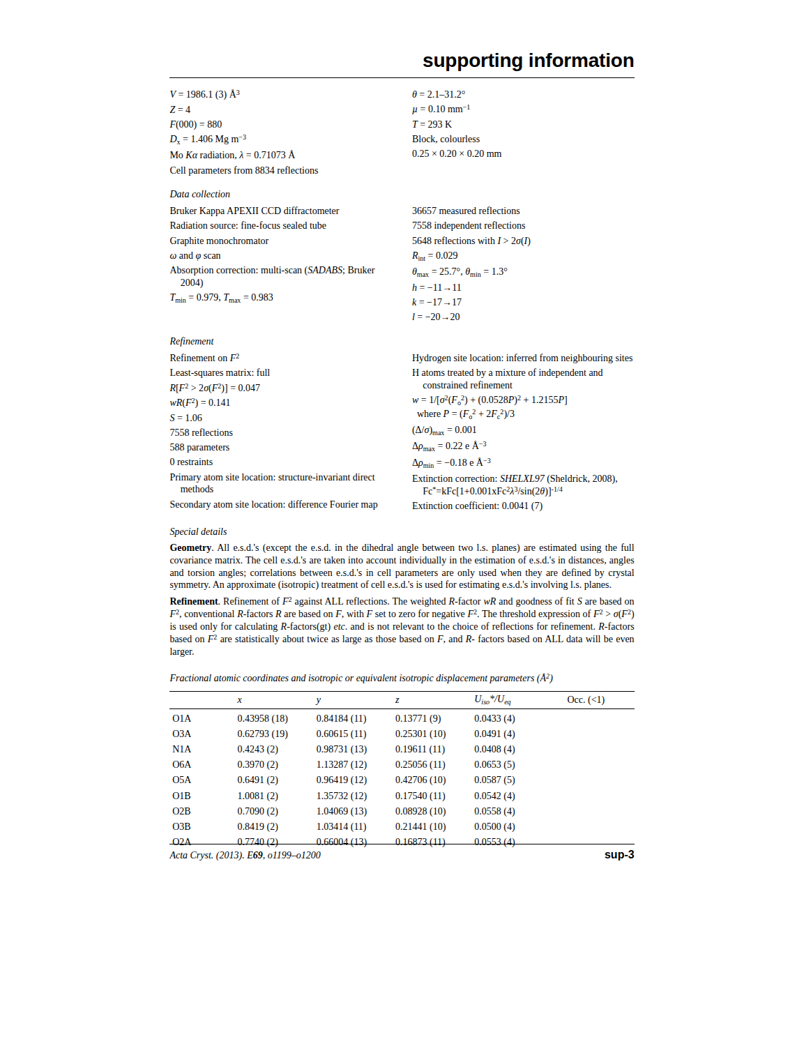supporting information
V = 1986.1 (3) Å3
Z = 4
F(000) = 880
Dx = 1.406 Mg m−3
Mo Kα radiation, λ = 0.71073 Å
Cell parameters from 8834 reflections
θ = 2.1–31.2°
µ = 0.10 mm−1
T = 293 K
Block, colourless
0.25 × 0.20 × 0.20 mm
Data collection
Bruker Kappa APEXII CCD diffractometer
Radiation source: fine-focus sealed tube
Graphite monochromator
ω and φ scan
Absorption correction: multi-scan (SADABS; Bruker 2004)
Tmin = 0.979, Tmax = 0.983
36657 measured reflections
7558 independent reflections
5648 reflections with I > 2σ(I)
Rint = 0.029
θmax = 25.7°, θmin = 1.3°
h = −11→11
k = −17→17
l = −20→20
Refinement
Refinement on F2
Least-squares matrix: full
R[F2 > 2σ(F2)] = 0.047
wR(F2) = 0.141
S = 1.06
7558 reflections
588 parameters
0 restraints
Primary atom site location: structure-invariant direct methods
Secondary atom site location: difference Fourier map
Hydrogen site location: inferred from neighbouring sites
H atoms treated by a mixture of independent and constrained refinement
w = 1/[σ2(Fo2) + (0.0528P)2 + 1.2155P]
where P = (Fo2 + 2Fc2)/3
(Δ/σ)max = 0.001
Δρmax = 0.22 e Å−3
Δρmin = −0.18 e Å−3
Extinction correction: SHELXL97 (Sheldrick, 2008), Fc*=kFc[1+0.001xFc2λ3/sin(2θ)]-1/4
Extinction coefficient: 0.0041 (7)
Special details
Geometry. All e.s.d.'s (except the e.s.d. in the dihedral angle between two l.s. planes) are estimated using the full covariance matrix. The cell e.s.d.'s are taken into account individually in the estimation of e.s.d.'s in distances, angles and torsion angles; correlations between e.s.d.'s in cell parameters are only used when they are defined by crystal symmetry. An approximate (isotropic) treatment of cell e.s.d.'s is used for estimating e.s.d.'s involving l.s. planes.
Refinement. Refinement of F2 against ALL reflections. The weighted R-factor wR and goodness of fit S are based on F2, conventional R-factors R are based on F, with F set to zero for negative F2. The threshold expression of F2 > σ(F2) is used only for calculating R-factors(gt) etc. and is not relevant to the choice of reflections for refinement. R-factors based on F2 are statistically about twice as large as those based on F, and R- factors based on ALL data will be even larger.
Fractional atomic coordinates and isotropic or equivalent isotropic displacement parameters (Å2)
| | x | y | z | U iso */ U eq | Occ. (<1) |
| --- | --- | --- | --- | --- | --- |
| O1A | 0.43958 (18) | 0.84184 (11) | 0.13771 (9) | 0.0433 (4) | |
| O3A | 0.62793 (19) | 0.60615 (11) | 0.25301 (10) | 0.0491 (4) | |
| N1A | 0.4243 (2) | 0.98731 (13) | 0.19611 (11) | 0.0408 (4) | |
| O6A | 0.3970 (2) | 1.13287 (12) | 0.25056 (11) | 0.0653 (5) | |
| O5A | 0.6491 (2) | 0.96419 (12) | 0.42706 (10) | 0.0587 (5) | |
| O1B | 1.0081 (2) | 1.35732 (12) | 0.17540 (11) | 0.0542 (4) | |
| O2B | 0.7090 (2) | 1.04069 (13) | 0.08928 (10) | 0.0558 (4) | |
| O3B | 0.8419 (2) | 1.03414 (11) | 0.21441 (10) | 0.0500 (4) | |
| O2A | 0.7740 (2) | 0.66004 (13) | 0.16873 (11) | 0.0553 (4) | |
Acta Cryst. (2013). E69, o1199–o1200
sup-3